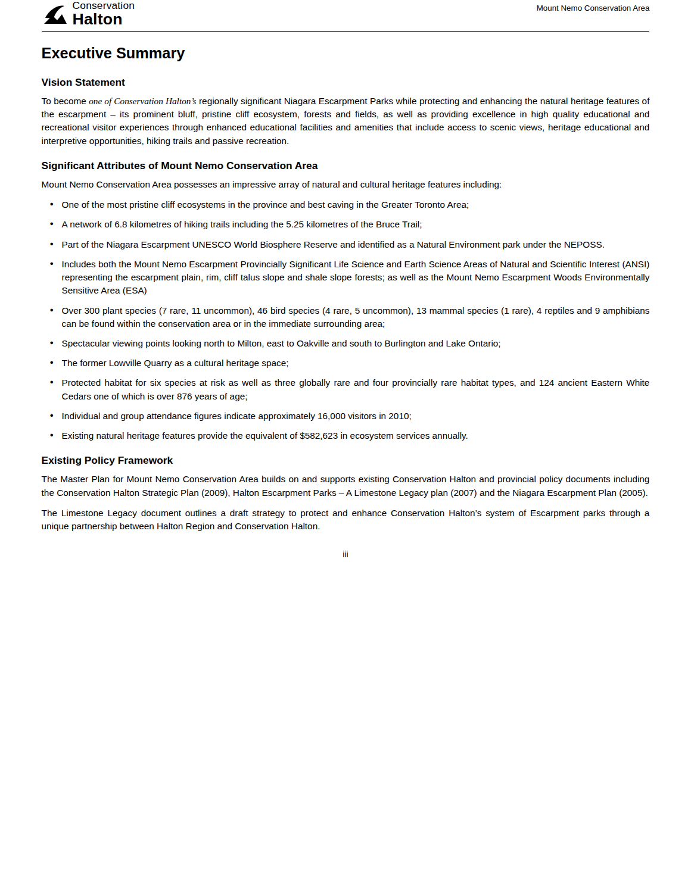Conservation
Halton
Mount Nemo Conservation Area
Executive Summary
Vision Statement
To become one of Conservation Halton’s regionally significant Niagara Escarpment Parks while protecting and enhancing the natural heritage features of the escarpment – its prominent bluff, pristine cliff ecosystem, forests and fields, as well as providing excellence in high quality educational and recreational visitor experiences through enhanced educational facilities and amenities that include access to scenic views, heritage educational and interpretive opportunities, hiking trails and passive recreation.
Significant Attributes of Mount Nemo Conservation Area
Mount Nemo Conservation Area possesses an impressive array of natural and cultural heritage features including:
One of the most pristine cliff ecosystems in the province and best caving in the Greater Toronto Area;
A network of 6.8 kilometres of hiking trails including the 5.25 kilometres of the Bruce Trail;
Part of the Niagara Escarpment UNESCO World Biosphere Reserve and identified as a Natural Environment park under the NEPOSS.
Includes both the Mount Nemo Escarpment Provincially Significant Life Science and Earth Science Areas of Natural and Scientific Interest (ANSI) representing the escarpment plain, rim, cliff talus slope and shale slope forests; as well as the Mount Nemo Escarpment Woods Environmentally Sensitive Area (ESA)
Over 300 plant species (7 rare, 11 uncommon), 46 bird species (4 rare, 5 uncommon), 13 mammal species (1 rare), 4 reptiles and 9 amphibians can be found within the conservation area or in the immediate surrounding area;
Spectacular viewing points looking north to Milton, east to Oakville and south to Burlington and Lake Ontario;
The former Lowville Quarry as a cultural heritage space;
Protected habitat for six species at risk as well as three globally rare and four provincially rare habitat types, and 124 ancient Eastern White Cedars one of which is over 876 years of age;
Individual and group attendance figures indicate approximately 16,000 visitors in 2010;
Existing natural heritage features provide the equivalent of $582,623 in ecosystem services annually.
Existing Policy Framework
The Master Plan for Mount Nemo Conservation Area builds on and supports existing Conservation Halton and provincial policy documents including the Conservation Halton Strategic Plan (2009), Halton Escarpment Parks – A Limestone Legacy plan (2007) and the Niagara Escarpment Plan (2005).
The Limestone Legacy document outlines a draft strategy to protect and enhance Conservation Halton’s system of Escarpment parks through a unique partnership between Halton Region and Conservation Halton.
iii